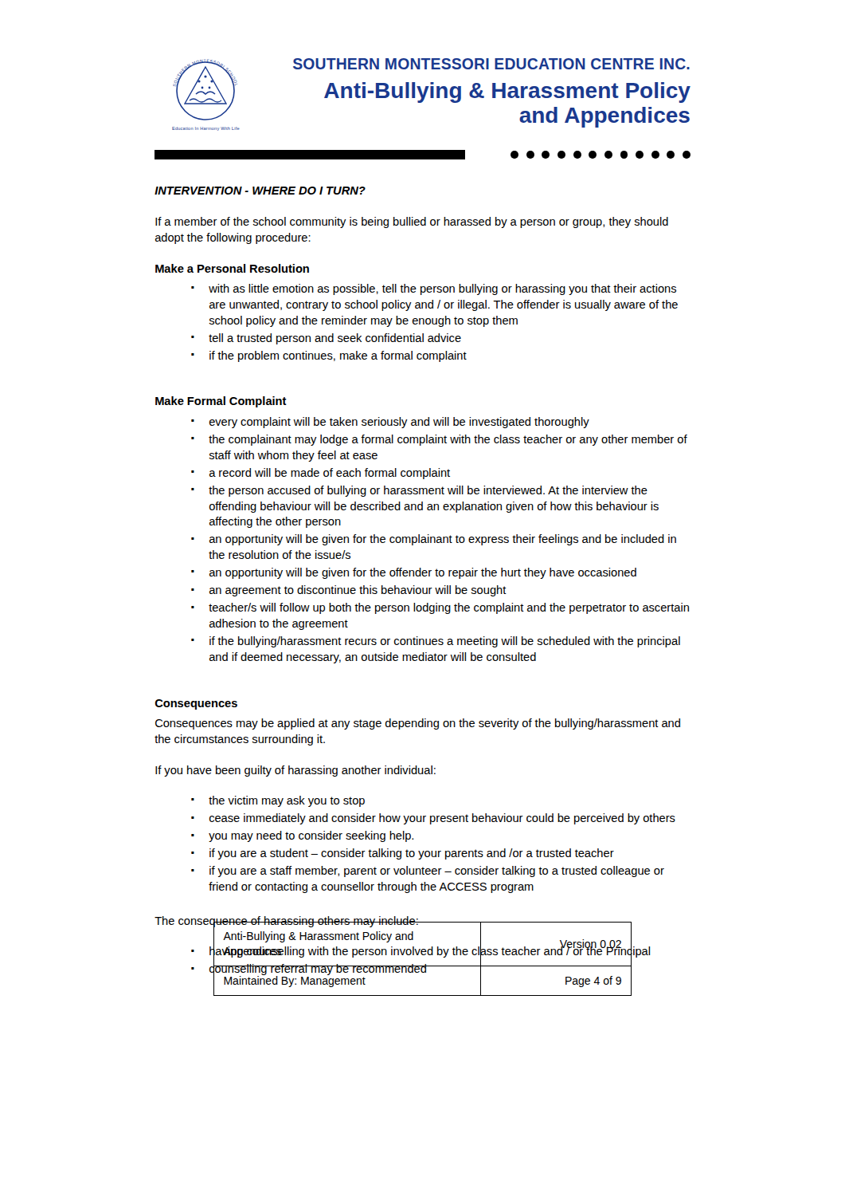SOUTHERN MONTESSORI SCHOOL
Education In Harmony With Life
SOUTHERN MONTESSORI EDUCATION CENTRE INC.
Anti-Bullying & Harassment Policy and Appendices
INTERVENTION - WHERE DO I TURN?
If a member of the school community is being bullied or harassed by a person or group, they should adopt the following procedure:
Make a Personal Resolution
with as little emotion as possible, tell the person bullying or harassing you that their actions are unwanted, contrary to school policy and / or illegal. The offender is usually aware of the school policy and the reminder may be enough to stop them
tell a trusted person and seek confidential advice
if the problem continues, make a formal complaint
Make Formal Complaint
every complaint will be taken seriously and will be investigated thoroughly
the complainant may lodge a formal complaint with the class teacher or any other member of staff with whom they feel at ease
a record will be made of each formal complaint
the person accused of bullying or harassment will be interviewed. At the interview the offending behaviour will be described and an explanation given of how this behaviour is affecting the other person
an opportunity will be given for the complainant to express their feelings and be included in the resolution of the issue/s
an opportunity will be given for the offender to repair the hurt they have occasioned
an agreement to discontinue this behaviour will be sought
teacher/s will follow up both the person lodging the complaint and the perpetrator to ascertain adhesion to the agreement
if the bullying/harassment recurs or continues a meeting will be scheduled with the principal and if deemed necessary, an outside mediator will be consulted
Consequences
Consequences may be applied at any stage depending on the severity of the bullying/harassment and the circumstances surrounding it.
If you have been guilty of harassing another individual:
the victim may ask you to stop
cease immediately and consider how your present behaviour could be perceived by others
you may need to consider seeking help.
if you are a student – consider talking to your parents and /or a trusted teacher
if you are a staff member, parent or volunteer – consider talking to a trusted colleague or friend or contacting a counsellor through the ACCESS program
The consequence of harassing others may include:
having counselling with the person involved by the class teacher and / or the Principal
counselling referral may be recommended
| Anti-Bullying & Harassment Policy and Appendices | Version 0.02 |
| Maintained By: Management | Page 4 of 9 |